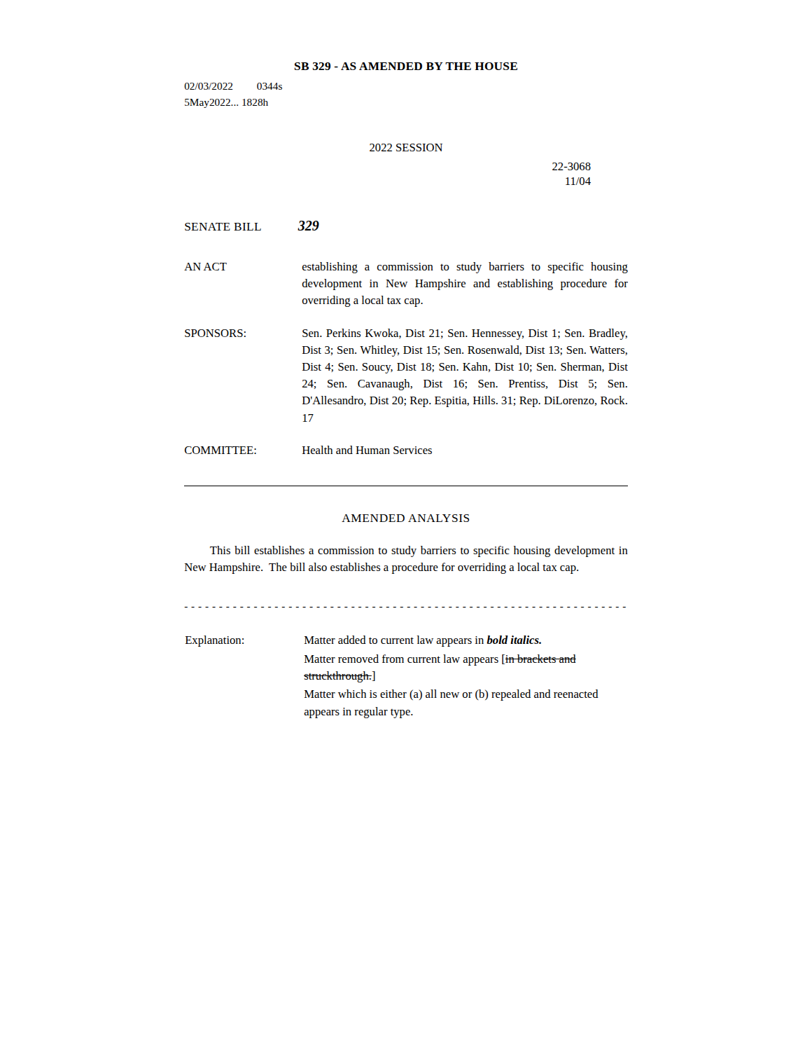SB 329 - AS AMENDED BY THE HOUSE
02/03/2022 0344s
5May2022... 1828h
2022 SESSION
22-3068
11/04
SENATE BILL329
| AN ACT | establishing a commission to study barriers to specific housing development in New Hampshire and establishing procedure for overriding a local tax cap. |
| SPONSORS: | Sen. Perkins Kwoka, Dist 21; Sen. Hennessey, Dist 1; Sen. Bradley, Dist 3; Sen. Whitley, Dist 15; Sen. Rosenwald, Dist 13; Sen. Watters, Dist 4; Sen. Soucy, Dist 18; Sen. Kahn, Dist 10; Sen. Sherman, Dist 24; Sen. Cavanaugh, Dist 16; Sen. Prentiss, Dist 5; Sen. D'Allesandro, Dist 20; Rep. Espitia, Hills. 31; Rep. DiLorenzo, Rock. 17 |
| COMMITTEE: | Health and Human Services |
AMENDED ANALYSIS
This bill establishes a commission to study barriers to specific housing development in New Hampshire. The bill also establishes a procedure for overriding a local tax cap.
- - - - - - - - - - - - - - - - - - - - - - - - - - - - - - - - - - - - - - - - - - - - - - - - - - - - - - - - - - - - - - - - - - - - - - - - - -
| Explanation: | Matter added to current law appears in bold italics. Matter removed from current law appears [ in brackets and struckthrough. ] Matter which is either (a) all new or (b) repealed and reenacted appears in regular type. |